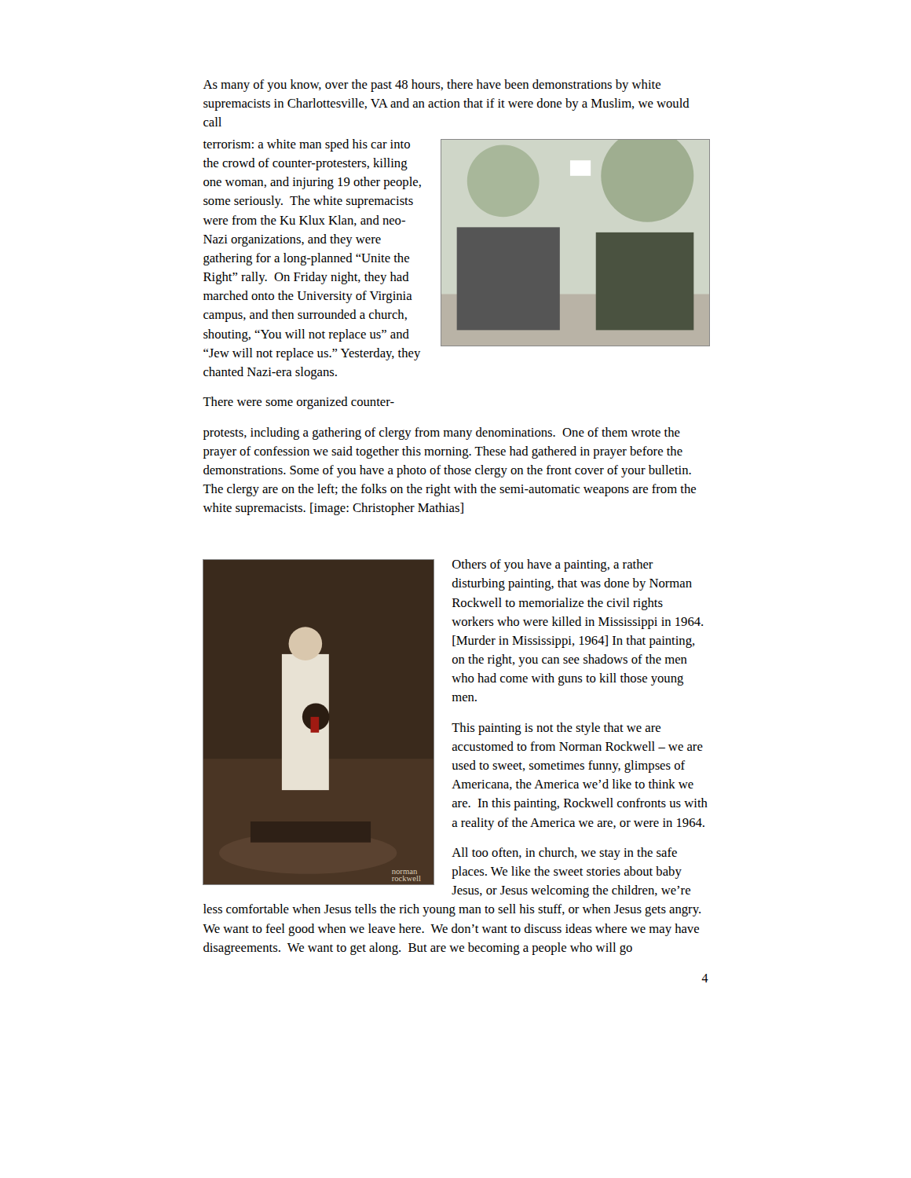As many of you know, over the past 48 hours, there have been demonstrations by white supremacists in Charlottesville, VA and an action that if it were done by a Muslim, we would call
terrorism: a white man sped his car into the crowd of counter-protesters, killing one woman, and injuring 19 other people, some seriously. The white supremacists were from the Ku Klux Klan, and neo-Nazi organizations, and they were gathering for a long-planned “Unite the Right” rally. On Friday night, they had marched onto the University of Virginia campus, and then surrounded a church, shouting, “You will not replace us” and “Jew will not replace us.” Yesterday, they chanted Nazi-era slogans.
There were some organized counter-
protests, including a gathering of clergy from many denominations. One of them wrote the prayer of confession we said together this morning. These had gathered in prayer before the demonstrations. Some of you have a photo of those clergy on the front cover of your bulletin. The clergy are on the left; the folks on the right with the semi-automatic weapons are from the white supremacists. [image: Christopher Mathias]
Others of you have a painting, a rather disturbing painting, that was done by Norman Rockwell to memorialize the civil rights workers who were killed in Mississippi in 1964. [Murder in Mississippi, 1964] In that painting, on the right, you can see shadows of the men who had come with guns to kill those young men.
This painting is not the style that we are accustomed to from Norman Rockwell – we are used to sweet, sometimes funny, glimpses of Americana, the America we’d like to think we are. In this painting, Rockwell confronts us with a reality of the America we are, or were in 1964.
All too often, in church, we stay in the safe places. We like the sweet stories about baby Jesus, or Jesus welcoming the children, we’re less comfortable when Jesus tells the rich young man to sell his stuff, or when Jesus gets angry. We want to feel good when we leave here. We don’t want to discuss ideas where we may have disagreements. We want to get along. But are we becoming a people who will go
4